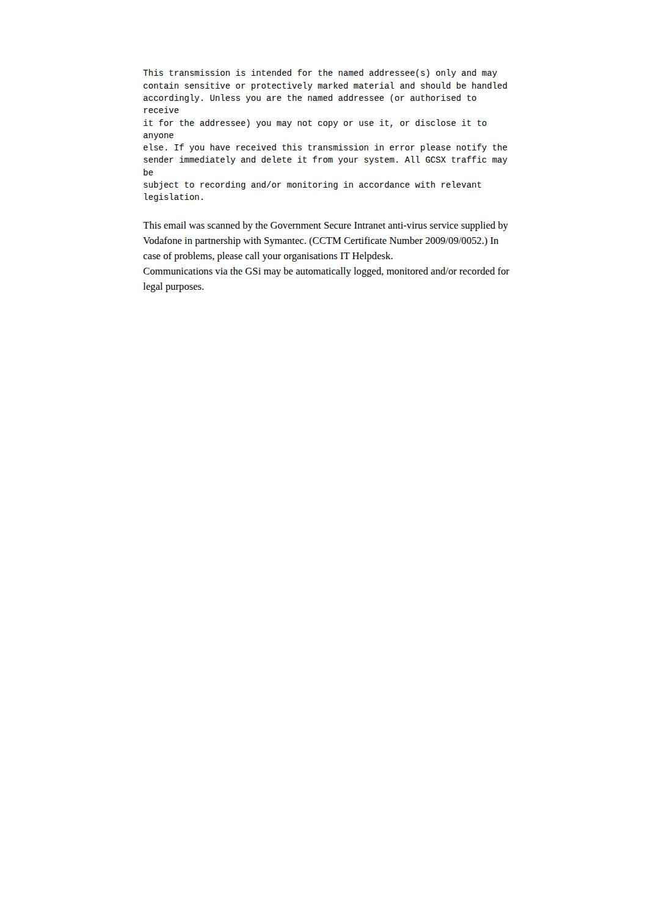This transmission is intended for the named addressee(s) only and may contain sensitive or protectively marked material and should be handled accordingly. Unless you are the named addressee (or authorised to receive it for the addressee) you may not copy or use it, or disclose it to anyone else. If you have received this transmission in error please notify the sender immediately and delete it from your system. All GCSX traffic may be subject to recording and/or monitoring in accordance with relevant legislation.
This email was scanned by the Government Secure Intranet anti-virus service supplied by Vodafone in partnership with Symantec. (CCTM Certificate Number 2009/09/0052.) In case of problems, please call your organisations IT Helpdesk.
Communications via the GSi may be automatically logged, monitored and/or recorded for legal purposes.